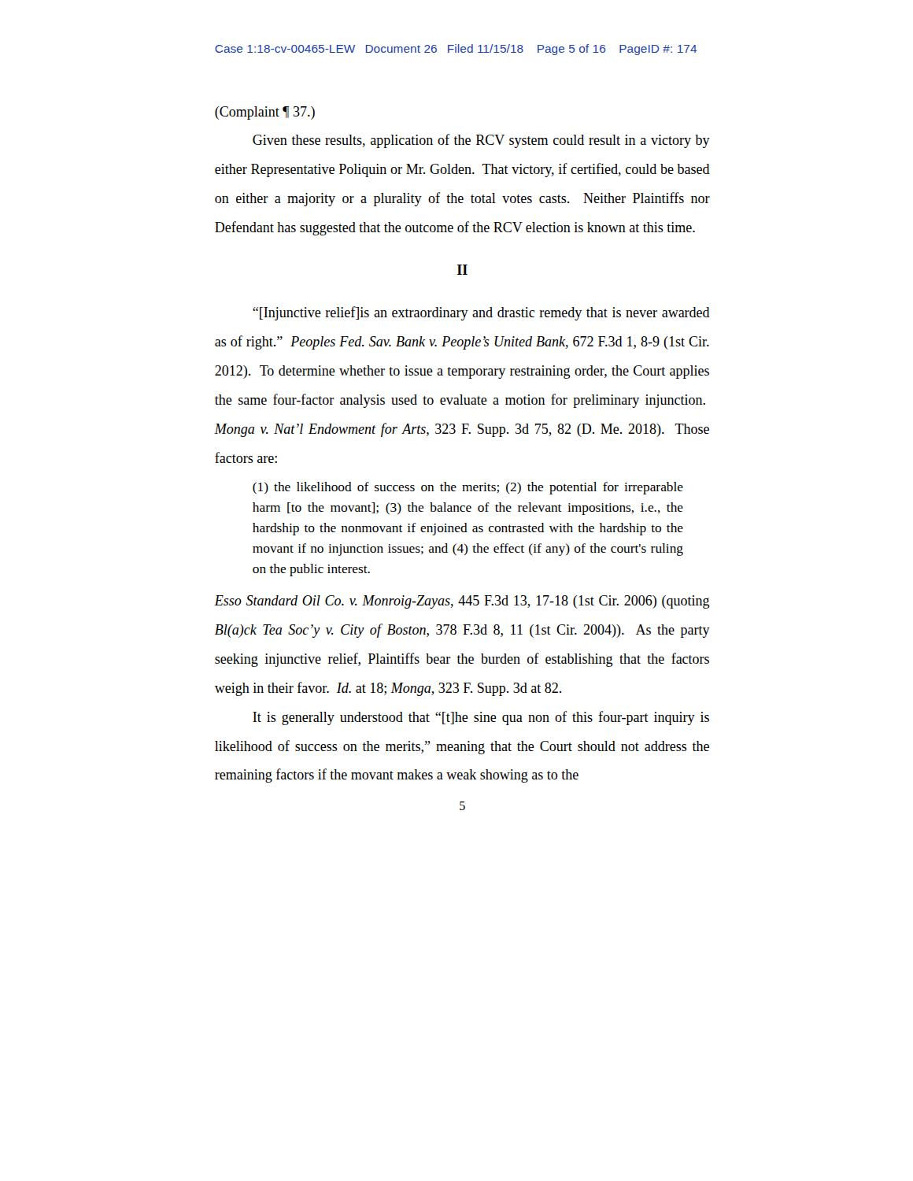Case 1:18-cv-00465-LEW Document 26 Filed 11/15/18 Page 5 of 16 PageID #: 174
(Complaint ¶ 37.)
Given these results, application of the RCV system could result in a victory by either Representative Poliquin or Mr. Golden. That victory, if certified, could be based on either a majority or a plurality of the total votes casts. Neither Plaintiffs nor Defendant has suggested that the outcome of the RCV election is known at this time.
II
“[Injunctive relief]is an extraordinary and drastic remedy that is never awarded as of right.” Peoples Fed. Sav. Bank v. People’s United Bank, 672 F.3d 1, 8-9 (1st Cir. 2012). To determine whether to issue a temporary restraining order, the Court applies the same four-factor analysis used to evaluate a motion for preliminary injunction. Monga v. Nat’l Endowment for Arts, 323 F. Supp. 3d 75, 82 (D. Me. 2018). Those factors are:
(1) the likelihood of success on the merits; (2) the potential for irreparable harm [to the movant]; (3) the balance of the relevant impositions, i.e., the hardship to the nonmovant if enjoined as contrasted with the hardship to the movant if no injunction issues; and (4) the effect (if any) of the court's ruling on the public interest.
Esso Standard Oil Co. v. Monroig-Zayas, 445 F.3d 13, 17-18 (1st Cir. 2006) (quoting Bl(a)ck Tea Soc’y v. City of Boston, 378 F.3d 8, 11 (1st Cir. 2004)). As the party seeking injunctive relief, Plaintiffs bear the burden of establishing that the factors weigh in their favor. Id. at 18; Monga, 323 F. Supp. 3d at 82.
It is generally understood that “[t]he sine qua non of this four-part inquiry is likelihood of success on the merits,” meaning that the Court should not address the remaining factors if the movant makes a weak showing as to the
5